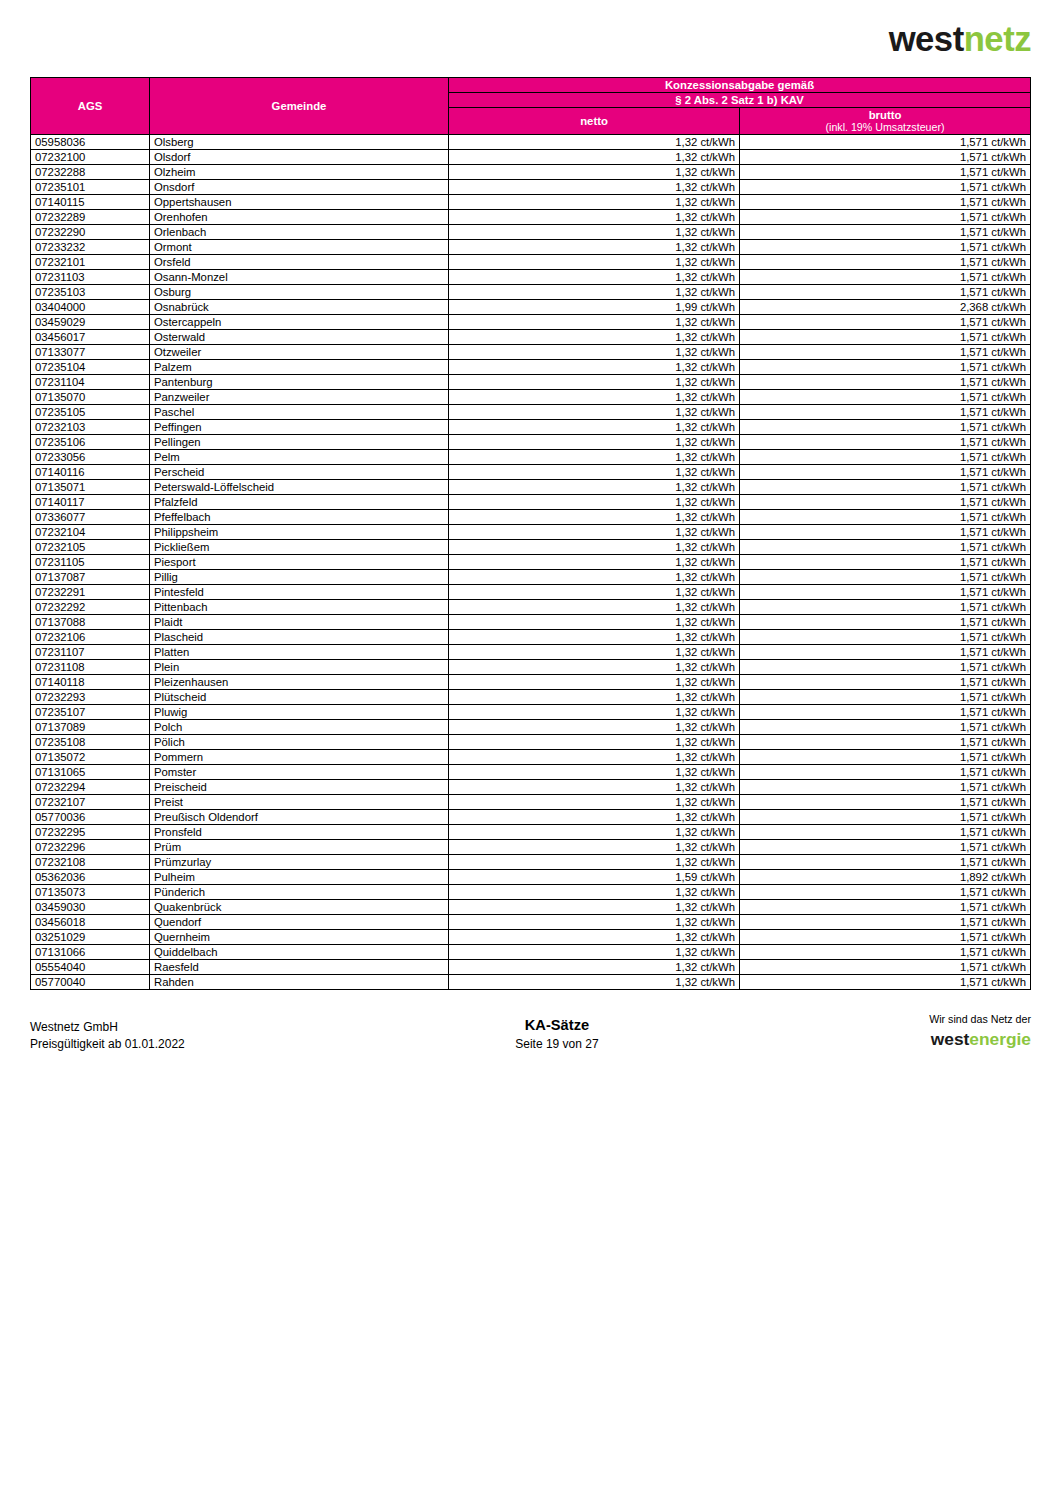west netz
| AGS | Gemeinde | Konzessionsabgabe gemäß |
| --- | --- | --- |
| § 2 Abs. 2 Satz 1 b) KAV |
| netto | brutto (inkl. 19% Umsatzsteuer) |
| 05958036 | Olsberg | 1,32 ct/kWh | 1,571 ct/kWh |
| 07232100 | Olsdorf | 1,32 ct/kWh | 1,571 ct/kWh |
| 07232288 | Olzheim | 1,32 ct/kWh | 1,571 ct/kWh |
| 07235101 | Onsdorf | 1,32 ct/kWh | 1,571 ct/kWh |
| 07140115 | Oppertshausen | 1,32 ct/kWh | 1,571 ct/kWh |
| 07232289 | Orenhofen | 1,32 ct/kWh | 1,571 ct/kWh |
| 07232290 | Orlenbach | 1,32 ct/kWh | 1,571 ct/kWh |
| 07233232 | Ormont | 1,32 ct/kWh | 1,571 ct/kWh |
| 07232101 | Orsfeld | 1,32 ct/kWh | 1,571 ct/kWh |
| 07231103 | Osann-Monzel | 1,32 ct/kWh | 1,571 ct/kWh |
| 07235103 | Osburg | 1,32 ct/kWh | 1,571 ct/kWh |
| 03404000 | Osnabrück | 1,99 ct/kWh | 2,368 ct/kWh |
| 03459029 | Ostercappeln | 1,32 ct/kWh | 1,571 ct/kWh |
| 03456017 | Osterwald | 1,32 ct/kWh | 1,571 ct/kWh |
| 07133077 | Otzweiler | 1,32 ct/kWh | 1,571 ct/kWh |
| 07235104 | Palzem | 1,32 ct/kWh | 1,571 ct/kWh |
| 07231104 | Pantenburg | 1,32 ct/kWh | 1,571 ct/kWh |
| 07135070 | Panzweiler | 1,32 ct/kWh | 1,571 ct/kWh |
| 07235105 | Paschel | 1,32 ct/kWh | 1,571 ct/kWh |
| 07232103 | Peffingen | 1,32 ct/kWh | 1,571 ct/kWh |
| 07235106 | Pellingen | 1,32 ct/kWh | 1,571 ct/kWh |
| 07233056 | Pelm | 1,32 ct/kWh | 1,571 ct/kWh |
| 07140116 | Perscheid | 1,32 ct/kWh | 1,571 ct/kWh |
| 07135071 | Peterswald-Löffelscheid | 1,32 ct/kWh | 1,571 ct/kWh |
| 07140117 | Pfalzfeld | 1,32 ct/kWh | 1,571 ct/kWh |
| 07336077 | Pfeffelbach | 1,32 ct/kWh | 1,571 ct/kWh |
| 07232104 | Philippsheim | 1,32 ct/kWh | 1,571 ct/kWh |
| 07232105 | Pickließem | 1,32 ct/kWh | 1,571 ct/kWh |
| 07231105 | Piesport | 1,32 ct/kWh | 1,571 ct/kWh |
| 07137087 | Pillig | 1,32 ct/kWh | 1,571 ct/kWh |
| 07232291 | Pintesfeld | 1,32 ct/kWh | 1,571 ct/kWh |
| 07232292 | Pittenbach | 1,32 ct/kWh | 1,571 ct/kWh |
| 07137088 | Plaidt | 1,32 ct/kWh | 1,571 ct/kWh |
| 07232106 | Plascheid | 1,32 ct/kWh | 1,571 ct/kWh |
| 07231107 | Platten | 1,32 ct/kWh | 1,571 ct/kWh |
| 07231108 | Plein | 1,32 ct/kWh | 1,571 ct/kWh |
| 07140118 | Pleizenhausen | 1,32 ct/kWh | 1,571 ct/kWh |
| 07232293 | Plütscheid | 1,32 ct/kWh | 1,571 ct/kWh |
| 07235107 | Pluwig | 1,32 ct/kWh | 1,571 ct/kWh |
| 07137089 | Polch | 1,32 ct/kWh | 1,571 ct/kWh |
| 07235108 | Pölich | 1,32 ct/kWh | 1,571 ct/kWh |
| 07135072 | Pommern | 1,32 ct/kWh | 1,571 ct/kWh |
| 07131065 | Pomster | 1,32 ct/kWh | 1,571 ct/kWh |
| 07232294 | Preischeid | 1,32 ct/kWh | 1,571 ct/kWh |
| 07232107 | Preist | 1,32 ct/kWh | 1,571 ct/kWh |
| 05770036 | Preußisch Oldendorf | 1,32 ct/kWh | 1,571 ct/kWh |
| 07232295 | Pronsfeld | 1,32 ct/kWh | 1,571 ct/kWh |
| 07232296 | Prüm | 1,32 ct/kWh | 1,571 ct/kWh |
| 07232108 | Prümzurlay | 1,32 ct/kWh | 1,571 ct/kWh |
| 05362036 | Pulheim | 1,59 ct/kWh | 1,892 ct/kWh |
| 07135073 | Pünderich | 1,32 ct/kWh | 1,571 ct/kWh |
| 03459030 | Quakenbrück | 1,32 ct/kWh | 1,571 ct/kWh |
| 03456018 | Quendorf | 1,32 ct/kWh | 1,571 ct/kWh |
| 03251029 | Quernheim | 1,32 ct/kWh | 1,571 ct/kWh |
| 07131066 | Quiddelbach | 1,32 ct/kWh | 1,571 ct/kWh |
| 05554040 | Raesfeld | 1,32 ct/kWh | 1,571 ct/kWh |
| 05770040 | Rahden | 1,32 ct/kWh | 1,571 ct/kWh |
Westnetz GmbH
Preisgültigkeit ab 01.01.2022
KA-Sätze
Seite 19 von 27
Wir sind das Netz der
west energie